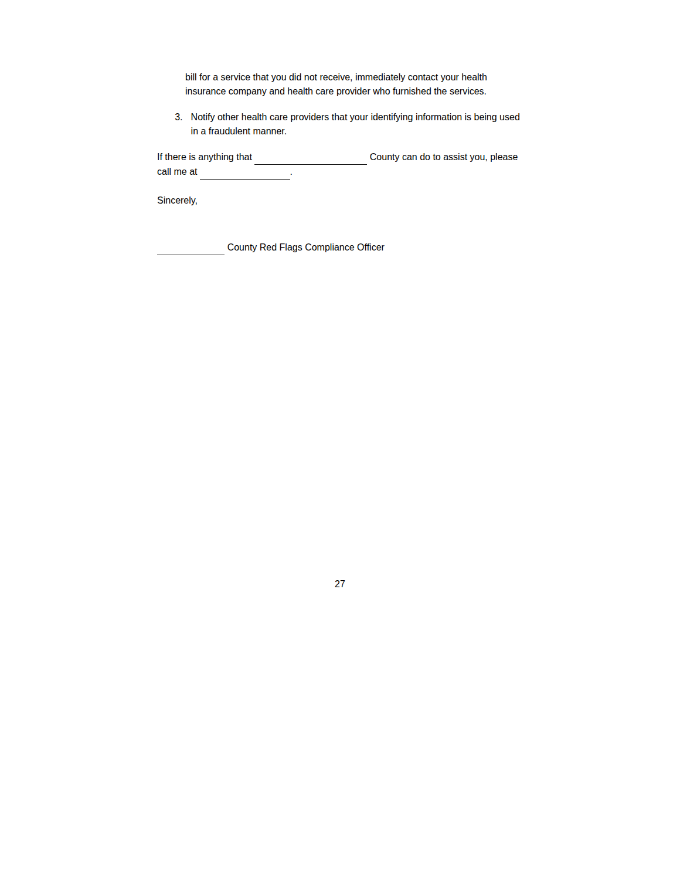bill for a service that you did not receive, immediately contact your health insurance company and health care provider who furnished the services.
Notify other health care providers that your identifying information is being used in a fraudulent manner.
If there is anything that County can do to assist you, please call me at .
Sincerely,
County Red Flags Compliance Officer
27